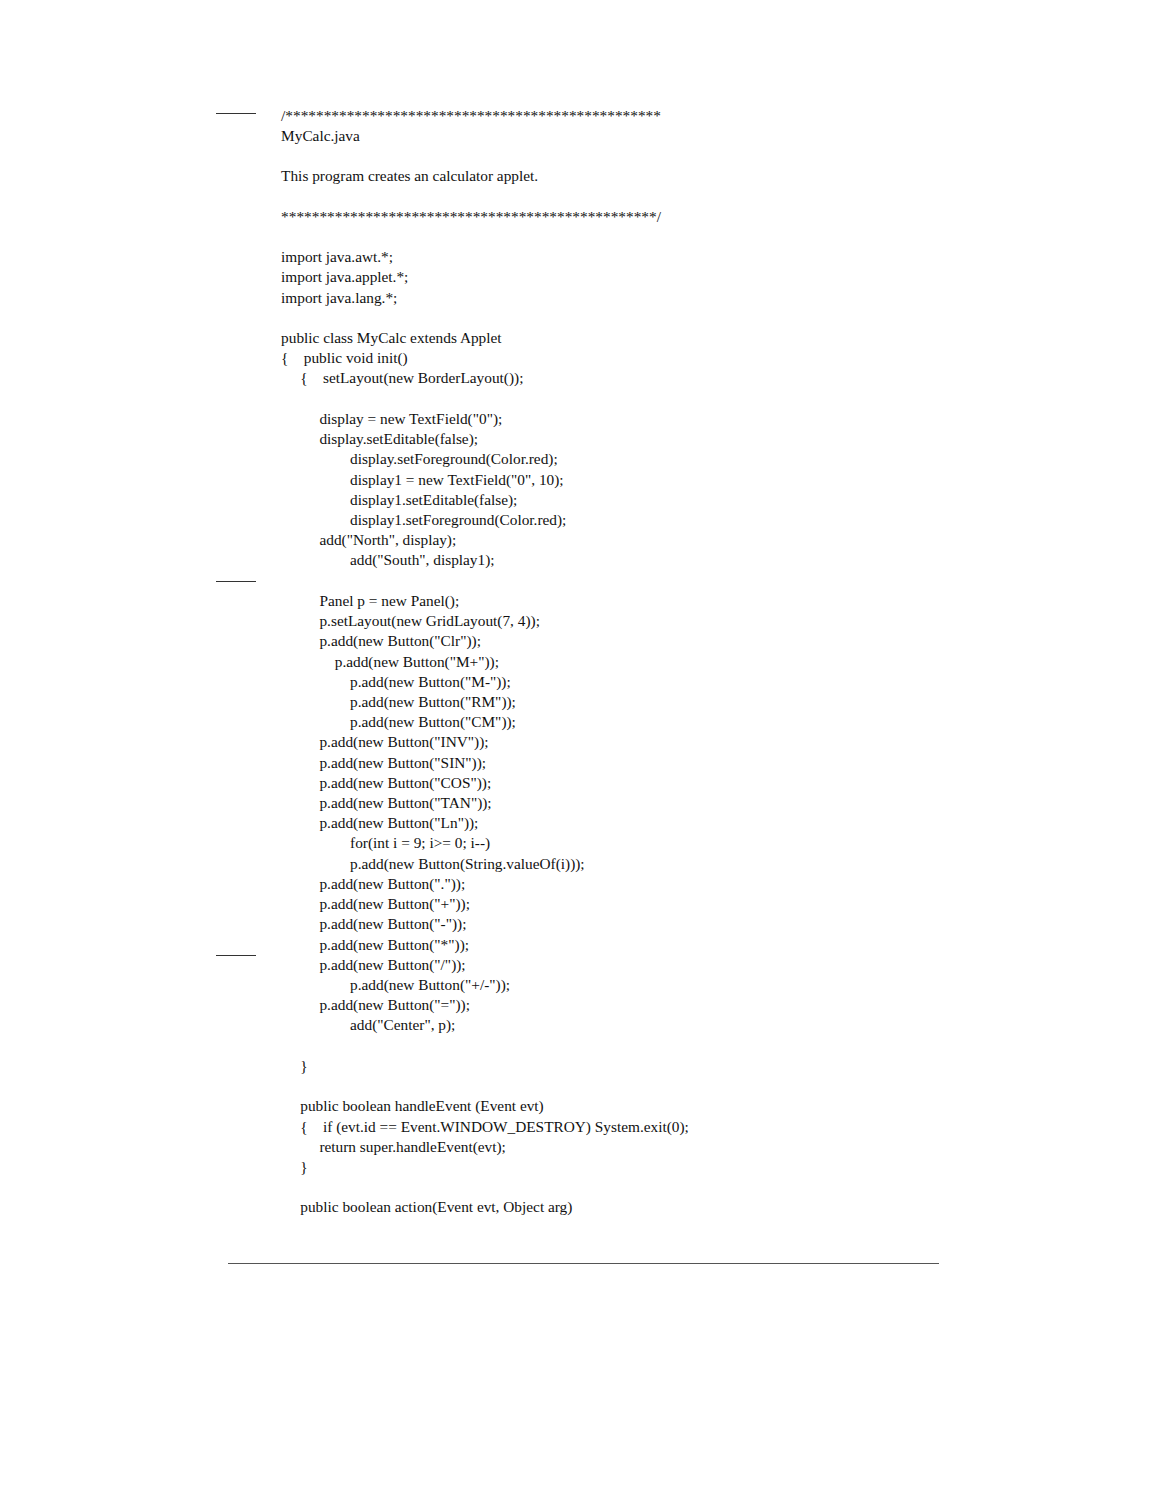/*************************************************
MyCalc.java

This program creates an calculator applet.

*************************************************/

import java.awt.*;
import java.applet.*;
import java.lang.*;

public class MyCalc extends Applet
{    public void init()
     {    setLayout(new BorderLayout());

          display = new TextField("0");
          display.setEditable(false);
                  display.setForeground(Color.red);
                  display1 = new TextField("0", 10);
                  display1.setEditable(false);
                  display1.setForeground(Color.red);
          add("North", display);
                  add("South", display1);

          Panel p = new Panel();
          p.setLayout(new GridLayout(7, 4));
          p.add(new Button("Clr"));
              p.add(new Button("M+"));
                  p.add(new Button("M-"));
                  p.add(new Button("RM"));
                  p.add(new Button("CM"));
          p.add(new Button("INV"));
          p.add(new Button("SIN"));
          p.add(new Button("COS"));
          p.add(new Button("TAN"));
          p.add(new Button("Ln"));
                  for(int i = 9; i>= 0; i--)
                  p.add(new Button(String.valueOf(i)));
          p.add(new Button("."));
          p.add(new Button("+"));
          p.add(new Button("-"));
          p.add(new Button("*"));
          p.add(new Button("/"));
                  p.add(new Button("+/-"));
          p.add(new Button("="));
                  add("Center", p);

     }

     public boolean handleEvent (Event evt)
     {    if (evt.id == Event.WINDOW_DESTROY) System.exit(0);
          return super.handleEvent(evt);
     }

     public boolean action(Event evt, Object arg)